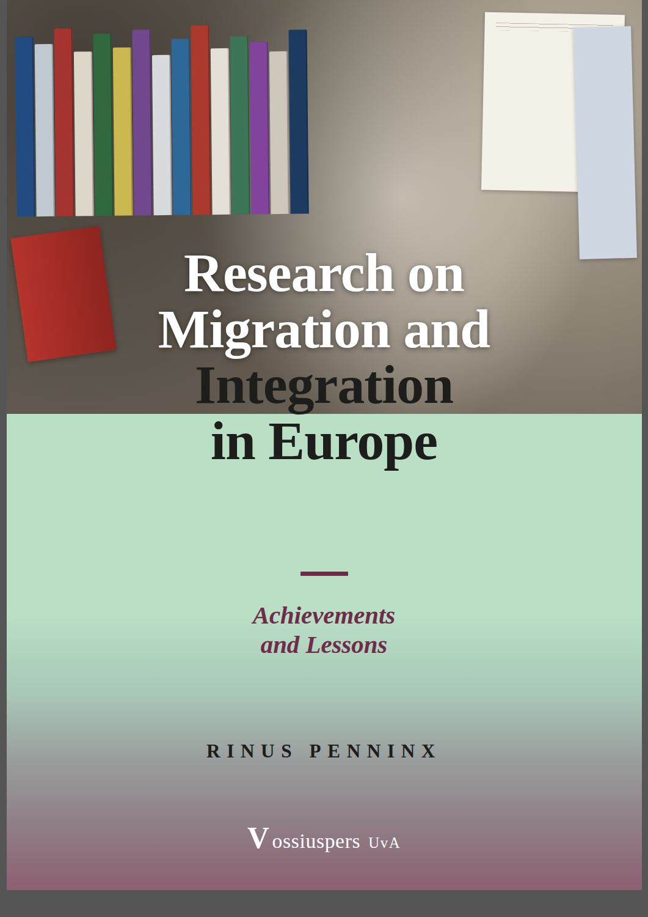Research on Migration and Integration in Europe
Achievements
and Lessons
Rinus Penninx
Vossiuspers UvA